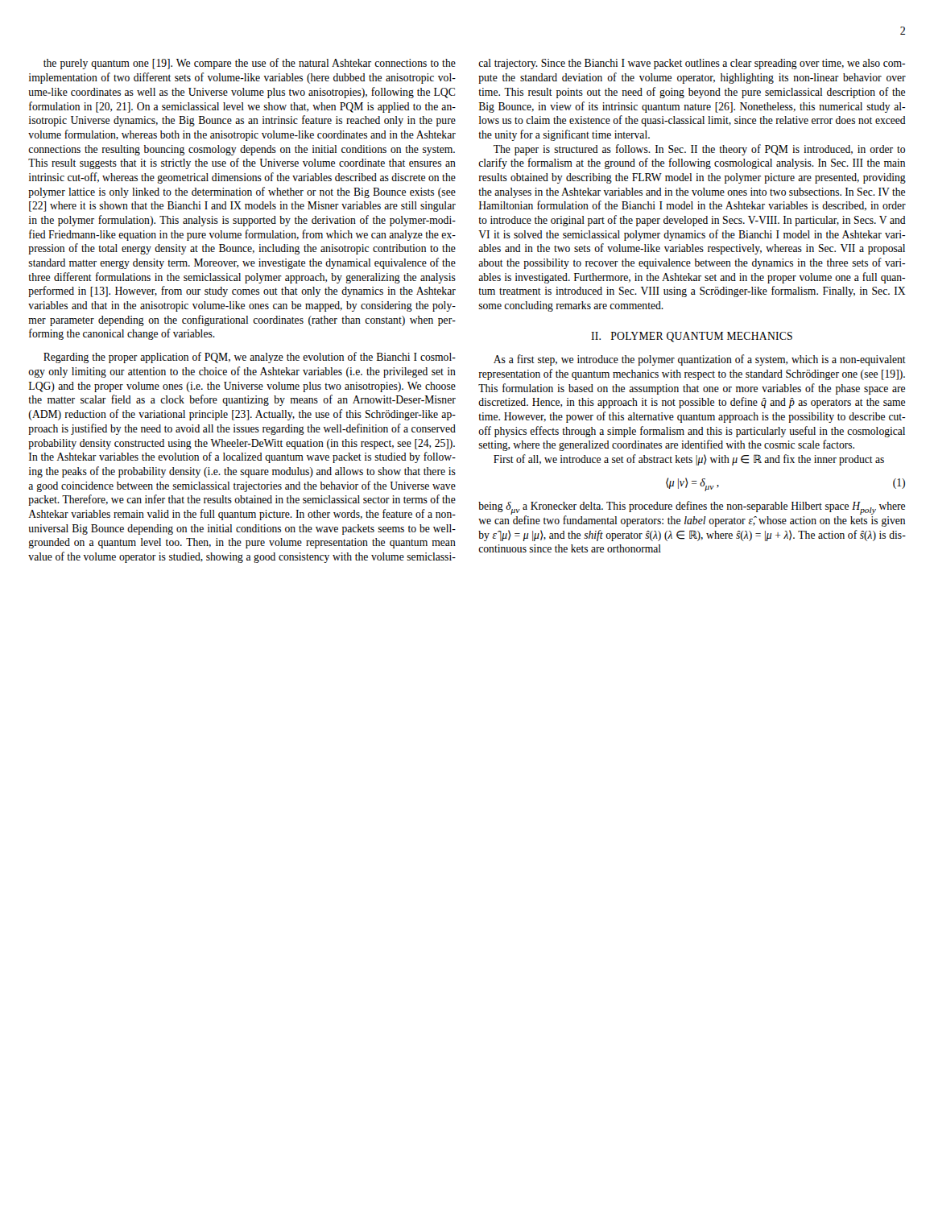2
the purely quantum one [19]. We compare the use of the natural Ashtekar connections to the implementation of two different sets of volume-like variables (here dubbed the anisotropic volume-like coordinates as well as the Universe volume plus two anisotropies), following the LQC formulation in [20, 21]. On a semiclassical level we show that, when PQM is applied to the anisotropic Universe dynamics, the Big Bounce as an intrinsic feature is reached only in the pure volume formulation, whereas both in the anisotropic volume-like coordinates and in the Ashtekar connections the resulting bouncing cosmology depends on the initial conditions on the system. This result suggests that it is strictly the use of the Universe volume coordinate that ensures an intrinsic cut-off, whereas the geometrical dimensions of the variables described as discrete on the polymer lattice is only linked to the determination of whether or not the Big Bounce exists (see [22] where it is shown that the Bianchi I and IX models in the Misner variables are still singular in the polymer formulation). This analysis is supported by the derivation of the polymer-modified Friedmann-like equation in the pure volume formulation, from which we can analyze the expression of the total energy density at the Bounce, including the anisotropic contribution to the standard matter energy density term. Moreover, we investigate the dynamical equivalence of the three different formulations in the semiclassical polymer approach, by generalizing the analysis performed in [13]. However, from our study comes out that only the dynamics in the Ashtekar variables and that in the anisotropic volume-like ones can be mapped, by considering the polymer parameter depending on the configurational coordinates (rather than constant) when performing the canonical change of variables.
Regarding the proper application of PQM, we analyze the evolution of the Bianchi I cosmology only limiting our attention to the choice of the Ashtekar variables (i.e. the privileged set in LQG) and the proper volume ones (i.e. the Universe volume plus two anisotropies). We choose the matter scalar field as a clock before quantizing by means of an Arnowitt-Deser-Misner (ADM) reduction of the variational principle [23]. Actually, the use of this Schrödinger-like approach is justified by the need to avoid all the issues regarding the well-definition of a conserved probability density constructed using the Wheeler-DeWitt equation (in this respect, see [24, 25]). In the Ashtekar variables the evolution of a localized quantum wave packet is studied by following the peaks of the probability density (i.e. the square modulus) and allows to show that there is a good coincidence between the semiclassical trajectories and the behavior of the Universe wave packet. Therefore, we can infer that the results obtained in the semiclassical sector in terms of the Ashtekar variables remain valid in the full quantum picture. In other words, the feature of a non-universal Big Bounce depending on the initial conditions on the wave packets seems to be well-grounded on a quantum level too. Then, in the pure volume representation the quantum mean value of the volume operator is studied, showing a good consistency with the volume semiclassical trajectory. Since the Bianchi I wave packet outlines a clear spreading over time, we also compute the standard deviation of the volume operator, highlighting its non-linear behavior over time. This result points out the need of going beyond the pure semiclassical description of the Big Bounce, in view of its intrinsic quantum nature [26]. Nonetheless, this numerical study allows us to claim the existence of the quasi-classical limit, since the relative error does not exceed the unity for a significant time interval.
The paper is structured as follows. In Sec. II the theory of PQM is introduced, in order to clarify the formalism at the ground of the following cosmological analysis. In Sec. III the main results obtained by describing the FLRW model in the polymer picture are presented, providing the analyses in the Ashtekar variables and in the volume ones into two subsections. In Sec. IV the Hamiltonian formulation of the Bianchi I model in the Ashtekar variables is described, in order to introduce the original part of the paper developed in Secs. V-VIII. In particular, in Secs. V and VI it is solved the semiclassical polymer dynamics of the Bianchi I model in the Ashtekar variables and in the two sets of volume-like variables respectively, whereas in Sec. VII a proposal about the possibility to recover the equivalence between the dynamics in the three sets of variables is investigated. Furthermore, in the Ashtekar set and in the proper volume one a full quantum treatment is introduced in Sec. VIII using a Scrödinger-like formalism. Finally, in Sec. IX some concluding remarks are commented.
II. Polymer Quantum Mechanics
As a first step, we introduce the polymer quantization of a system, which is a non-equivalent representation of the quantum mechanics with respect to the standard Schrödinger one (see [19]). This formulation is based on the assumption that one or more variables of the phase space are discretized. Hence, in this approach it is not possible to define q̂ and p̂ as operators at the same time. However, the power of this alternative quantum approach is the possibility to describe cut-off physics effects through a simple formalism and this is particularly useful in the cosmological setting, where the generalized coordinates are identified with the cosmic scale factors.
First of all, we introduce a set of abstract kets |μ⟩ with μ ∈ ℝ and fix the inner product as
⟨μ |ν⟩ = δμν , (1)
being δμν a Kronecker delta. This procedure defines the non-separable Hilbert space Hpoly where we can define two fundamental operators: the label operator ε̂, whose action on the kets is given by ε̂ |μ⟩ = μ |μ⟩, and the shift operator ŝ(λ) (λ ∈ ℝ), where ŝ(λ) = |μ + λ⟩. The action of ŝ(λ) is discontinuous since the kets are orthonormal